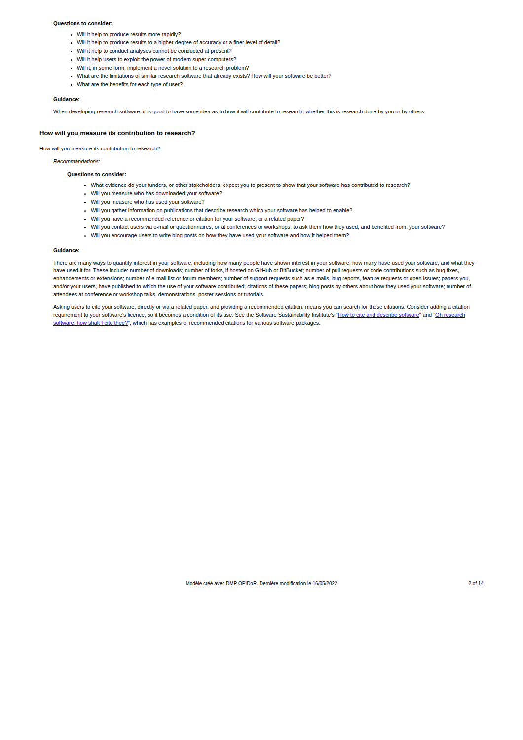Questions to consider:
Will it help to produce results more rapidly?
Will it help to produce results to a higher degree of accuracy or a finer level of detail?
Will it help to conduct analyses cannot be conducted at present?
Will it help users to exploit the power of modern super-computers?
Will it, in some form, implement a novel solution to a research problem?
What are the limitations of similar research software that already exists? How will your software be better?
What are the benefits for each type of user?
Guidance:
When developing research software, it is good to have some idea as to how it will contribute to research, whether this is research done by you or by others.
How will you measure its contribution to research?
How will you measure its contribution to research?
Recommandations:
Questions to consider:
What evidence do your funders, or other stakeholders, expect you to present to show that your software has contributed to research?
Will you measure who has downloaded your software?
Will you measure who has used your software?
Will you gather information on publications that describe research which your software has helped to enable?
Will you have a recommended reference or citation for your software, or a related paper?
Will you contact users via e-mail or questionnaires, or at conferences or workshops, to ask them how they used, and benefited from, your software?
Will you encourage users to write blog posts on how they have used your software and how it helped them?
Guidance:
There are many ways to quantify interest in your software, including how many people have shown interest in your software, how many have used your software, and what they have used it for. These include: number of downloads; number of forks, if hosted on GitHub or BitBucket; number of pull requests or code contributions such as bug fixes, enhancements or extensions; number of e-mail list or forum members; number of support requests such as e-mails, bug reports, feature requests or open issues; papers you, and/or your users, have published to which the use of your software contributed; citations of these papers; blog posts by others about how they used your software; number of attendees at conference or workshop talks, demonstrations, poster sessions or tutorials.
Asking users to cite your software, directly or via a related paper, and providing a recommended citation, means you can search for these citations. Consider adding a citation requirement to your software's licence, so it becomes a condition of its use. See the Software Sustainability Institute's "How to cite and describe software" and "Oh research software, how shalt I cite thee?", which has examples of recommended citations for various software packages.
Modèle créé avec DMP OPIDoR. Dernière modification le 16/05/2022 2 of 14